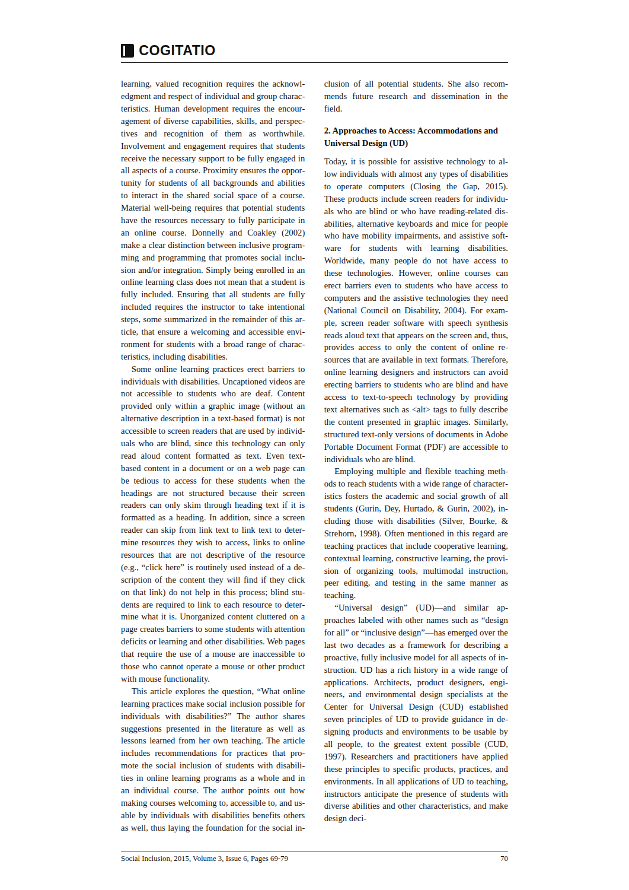COGITATIO
learning, valued recognition requires the acknowledgment and respect of individual and group characteristics. Human development requires the encouragement of diverse capabilities, skills, and perspectives and recognition of them as worthwhile. Involvement and engagement requires that students receive the necessary support to be fully engaged in all aspects of a course. Proximity ensures the opportunity for students of all backgrounds and abilities to interact in the shared social space of a course. Material well-being requires that potential students have the resources necessary to fully participate in an online course. Donnelly and Coakley (2002) make a clear distinction between inclusive programming and programming that promotes social inclusion and/or integration. Simply being enrolled in an online learning class does not mean that a student is fully included. Ensuring that all students are fully included requires the instructor to take intentional steps, some summarized in the remainder of this article, that ensure a welcoming and accessible environment for students with a broad range of characteristics, including disabilities.
Some online learning practices erect barriers to individuals with disabilities. Uncaptioned videos are not accessible to students who are deaf. Content provided only within a graphic image (without an alternative description in a text-based format) is not accessible to screen readers that are used by individuals who are blind, since this technology can only read aloud content formatted as text. Even text-based content in a document or on a web page can be tedious to access for these students when the headings are not structured because their screen readers can only skim through heading text if it is formatted as a heading. In addition, since a screen reader can skip from link text to link text to determine resources they wish to access, links to online resources that are not descriptive of the resource (e.g., “click here” is routinely used instead of a description of the content they will find if they click on that link) do not help in this process; blind students are required to link to each resource to determine what it is. Unorganized content cluttered on a page creates barriers to some students with attention deficits or learning and other disabilities. Web pages that require the use of a mouse are inaccessible to those who cannot operate a mouse or other product with mouse functionality.
This article explores the question, “What online learning practices make social inclusion possible for individuals with disabilities?” The author shares suggestions presented in the literature as well as lessons learned from her own teaching. The article includes recommendations for practices that promote the social inclusion of students with disabilities in online learning programs as a whole and in an individual course. The author points out how making courses welcoming to, accessible to, and usable by individuals with disabilities benefits others as well, thus laying the foundation for the social inclusion of all potential students. She also recommends future research and dissemination in the field.
2. Approaches to Access: Accommodations and Universal Design (UD)
Today, it is possible for assistive technology to allow individuals with almost any types of disabilities to operate computers (Closing the Gap, 2015). These products include screen readers for individuals who are blind or who have reading-related disabilities, alternative keyboards and mice for people who have mobility impairments, and assistive software for students with learning disabilities. Worldwide, many people do not have access to these technologies. However, online courses can erect barriers even to students who have access to computers and the assistive technologies they need (National Council on Disability, 2004). For example, screen reader software with speech synthesis reads aloud text that appears on the screen and, thus, provides access to only the content of online resources that are available in text formats. Therefore, online learning designers and instructors can avoid erecting barriers to students who are blind and have access to text-to-speech technology by providing text alternatives such as <alt> tags to fully describe the content presented in graphic images. Similarly, structured text-only versions of documents in Adobe Portable Document Format (PDF) are accessible to individuals who are blind.
Employing multiple and flexible teaching methods to reach students with a wide range of characteristics fosters the academic and social growth of all students (Gurin, Dey, Hurtado, & Gurin, 2002), including those with disabilities (Silver, Bourke, & Strehorn, 1998). Often mentioned in this regard are teaching practices that include cooperative learning, contextual learning, constructive learning, the provision of organizing tools, multimodal instruction, peer editing, and testing in the same manner as teaching.
“Universal design” (UD)—and similar approaches labeled with other names such as “design for all” or “inclusive design”—has emerged over the last two decades as a framework for describing a proactive, fully inclusive model for all aspects of instruction. UD has a rich history in a wide range of applications. Architects, product designers, engineers, and environmental design specialists at the Center for Universal Design (CUD) established seven principles of UD to provide guidance in designing products and environments to be usable by all people, to the greatest extent possible (CUD, 1997). Researchers and practitioners have applied these principles to specific products, practices, and environments. In all applications of UD to teaching, instructors anticipate the presence of students with diverse abilities and other characteristics, and make design deci-
Social Inclusion, 2015, Volume 3, Issue 6, Pages 69-79 70